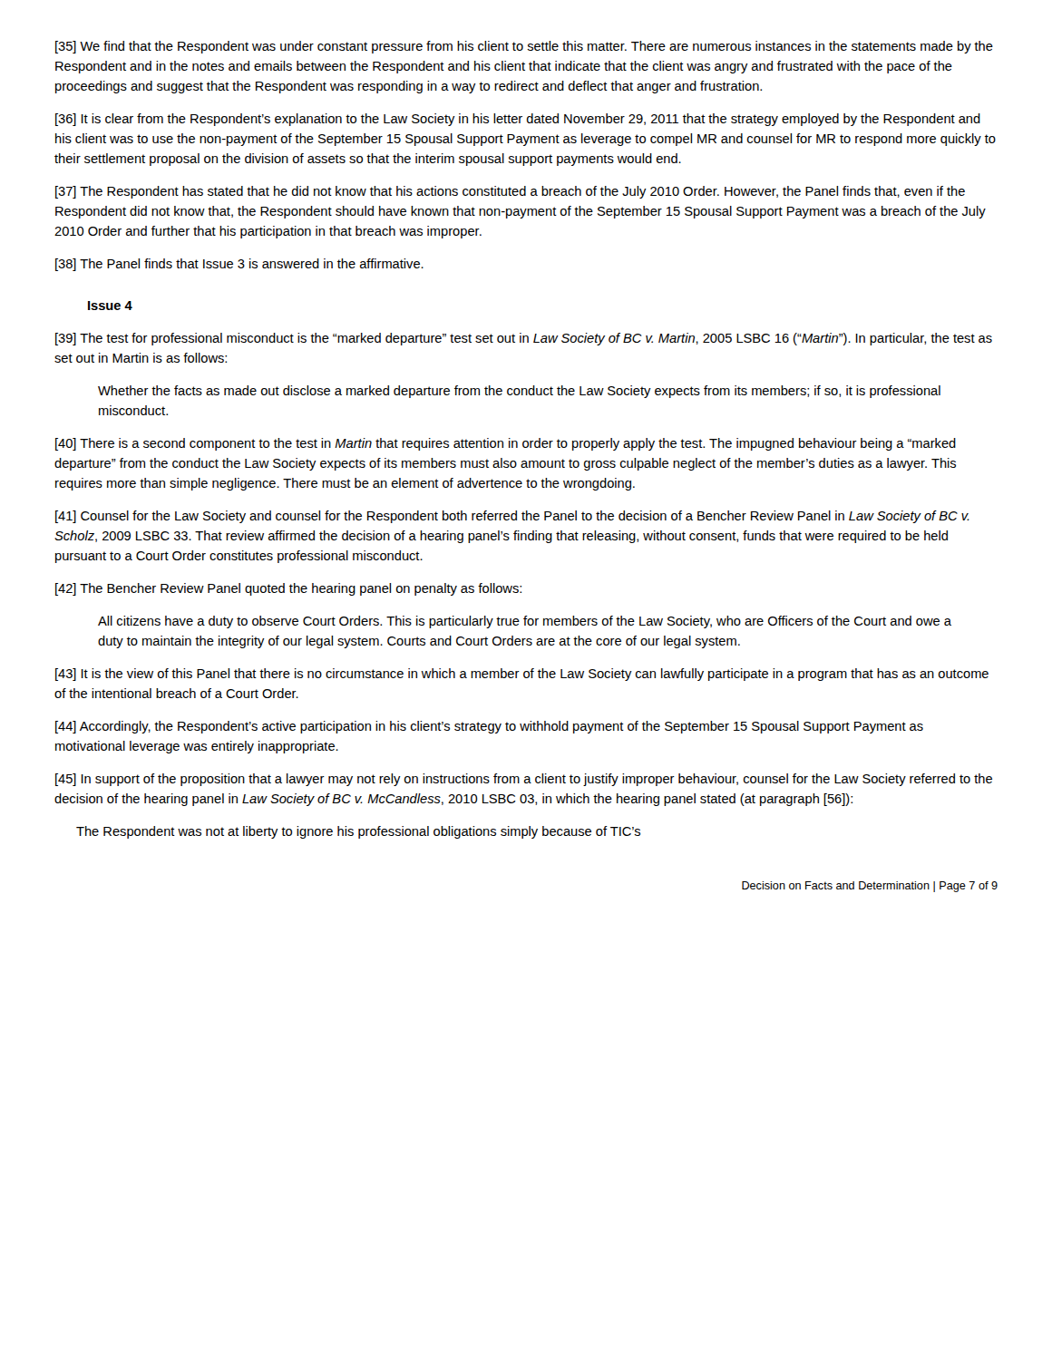[35] We find that the Respondent was under constant pressure from his client to settle this matter. There are numerous instances in the statements made by the Respondent and in the notes and emails between the Respondent and his client that indicate that the client was angry and frustrated with the pace of the proceedings and suggest that the Respondent was responding in a way to redirect and deflect that anger and frustration.
[36] It is clear from the Respondent’s explanation to the Law Society in his letter dated November 29, 2011 that the strategy employed by the Respondent and his client was to use the non-payment of the September 15 Spousal Support Payment as leverage to compel MR and counsel for MR to respond more quickly to their settlement proposal on the division of assets so that the interim spousal support payments would end.
[37] The Respondent has stated that he did not know that his actions constituted a breach of the July 2010 Order. However, the Panel finds that, even if the Respondent did not know that, the Respondent should have known that non-payment of the September 15 Spousal Support Payment was a breach of the July 2010 Order and further that his participation in that breach was improper.
[38] The Panel finds that Issue 3 is answered in the affirmative.
Issue 4
[39] The test for professional misconduct is the “marked departure” test set out in Law Society of BC v. Martin, 2005 LSBC 16 (“Martin”). In particular, the test as set out in Martin is as follows:
Whether the facts as made out disclose a marked departure from the conduct the Law Society expects from its members; if so, it is professional misconduct.
[40] There is a second component to the test in Martin that requires attention in order to properly apply the test. The impugned behaviour being a “marked departure” from the conduct the Law Society expects of its members must also amount to gross culpable neglect of the member’s duties as a lawyer. This requires more than simple negligence. There must be an element of advertence to the wrongdoing.
[41] Counsel for the Law Society and counsel for the Respondent both referred the Panel to the decision of a Bencher Review Panel in Law Society of BC v. Scholz, 2009 LSBC 33. That review affirmed the decision of a hearing panel’s finding that releasing, without consent, funds that were required to be held pursuant to a Court Order constitutes professional misconduct.
[42] The Bencher Review Panel quoted the hearing panel on penalty as follows:
All citizens have a duty to observe Court Orders. This is particularly true for members of the Law Society, who are Officers of the Court and owe a duty to maintain the integrity of our legal system. Courts and Court Orders are at the core of our legal system.
[43] It is the view of this Panel that there is no circumstance in which a member of the Law Society can lawfully participate in a program that has as an outcome of the intentional breach of a Court Order.
[44] Accordingly, the Respondent’s active participation in his client’s strategy to withhold payment of the September 15 Spousal Support Payment as motivational leverage was entirely inappropriate.
[45] In support of the proposition that a lawyer may not rely on instructions from a client to justify improper behaviour, counsel for the Law Society referred to the decision of the hearing panel in Law Society of BC v. McCandless, 2010 LSBC 03, in which the hearing panel stated (at paragraph [56]):
The Respondent was not at liberty to ignore his professional obligations simply because of TIC’s
Decision on Facts and Determination | Page 7 of 9